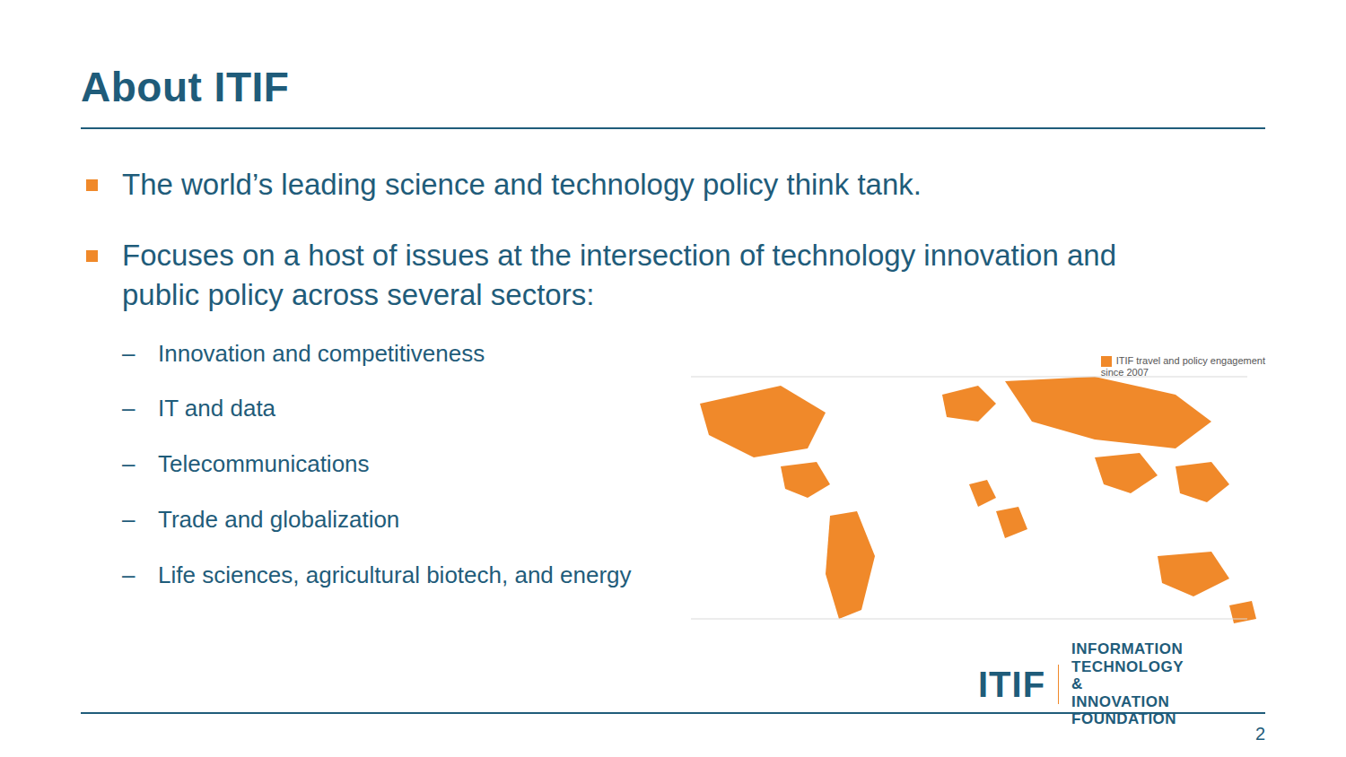About ITIF
The world’s leading science and technology policy think tank.
Focuses on a host of issues at the intersection of technology innovation and public policy across several sectors:
Innovation and competitiveness
IT and data
Telecommunications
Trade and globalization
Life sciences, agricultural biotech, and energy
ITIF travel and policy engagement
since 2007
ITIF INFORMATION TECHNOLOGY
& INNOVATION FOUNDATION
2